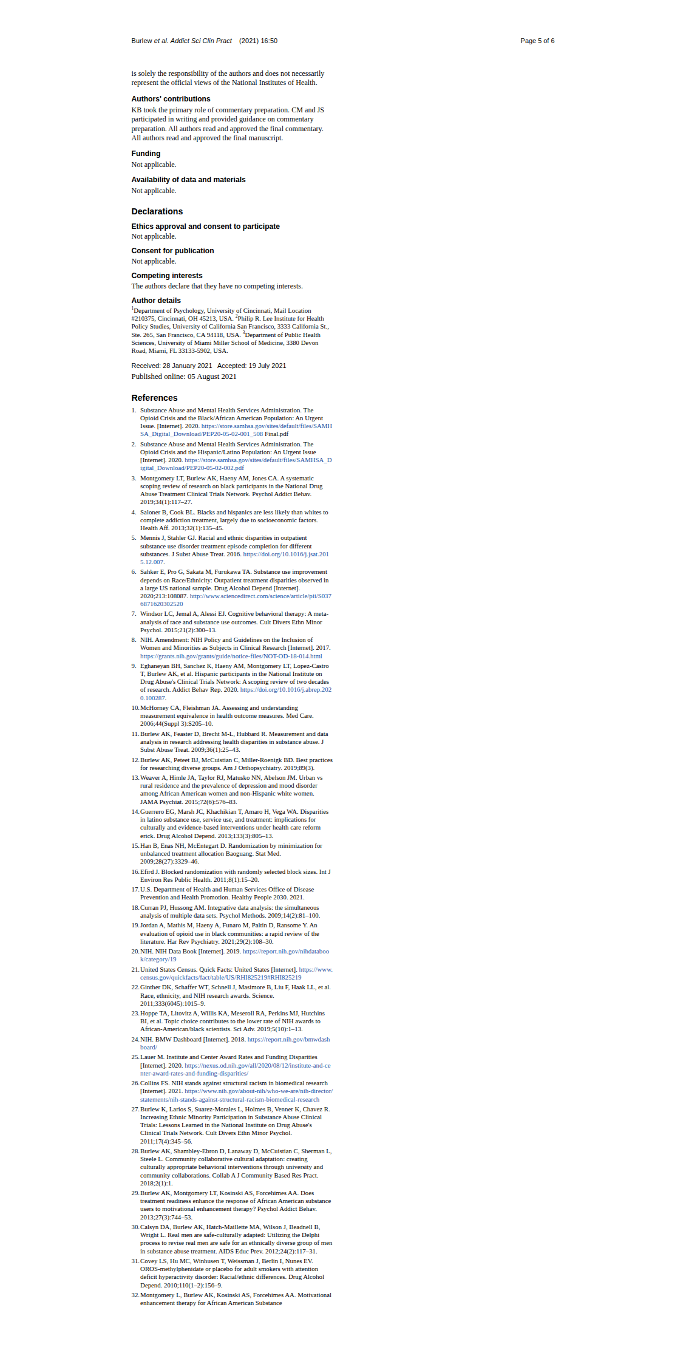Burlew et al. Addict Sci Clin Pract(2021) 16:50
Page 5 of 6
is solely the responsibility of the authors and does not necessarily represent the official views of the National Institutes of Health.
Authors' contributions
KB took the primary role of commentary preparation. CM and JS participated in writing and provided guidance on commentary preparation. All authors read and approved the final commentary. All authors read and approved the final manuscript.
Funding
Not applicable.
Availability of data and materials
Not applicable.
Declarations
Ethics approval and consent to participate
Not applicable.
Consent for publication
Not applicable.
Competing interests
The authors declare that they have no competing interests.
Author details
1Department of Psychology, University of Cincinnati, Mail Location #210375, Cincinnati, OH 45213, USA. 2Philip R. Lee Institute for Health Policy Studies, University of California San Francisco, 3333 California St., Ste. 265, San Francisco, CA 94118, USA. 3Department of Public Health Sciences, University of Miami Miller School of Medicine, 3380 Devon Road, Miami, FL 33133-5902, USA.
Received: 28 January 2021 Accepted: 19 July 2021
Published online: 05 August 2021
References
1. Substance Abuse and Mental Health Services Administration. The Opioid Crisis and the Black/African American Population: An Urgent Issue. [Internet]. 2020. https://store.samhsa.gov/sites/default/files/SAMHSA_Digital_Download/PEP20-05-02-001_508 Final.pdf
2. Substance Abuse and Mental Health Services Administration. The Opioid Crisis and the Hispanic/Latino Population: An Urgent Issue [Internet]. 2020. https://store.samhsa.gov/sites/default/files/SAMHSA_Digital_Download/PEP20-05-02-002.pdf
3. Montgomery LT, Burlew AK, Haeny AM, Jones CA. A systematic scoping review of research on black participants in the National Drug Abuse Treatment Clinical Trials Network. Psychol Addict Behav. 2019;34(1):117–27.
4. Saloner B, Cook BL. Blacks and hispanics are less likely than whites to complete addiction treatment, largely due to socioeconomic factors. Health Aff. 2013;32(1):135–45.
5. Mennis J, Stahler GJ. Racial and ethnic disparities in outpatient substance use disorder treatment episode completion for different substances. J Subst Abuse Treat. 2016. https://doi.org/10.1016/j.jsat.2015.12.007.
6. Sahker E, Pro G, Sakata M, Furukawa TA. Substance use improvement depends on Race/Ethnicity: Outpatient treatment disparities observed in a large US national sample. Drug Alcohol Depend [Internet]. 2020;213:108087. http://www.sciencedirect.com/science/article/pii/S0376871620302520
7. Windsor LC, Jemal A, Alessi EJ. Cognitive behavioral therapy: A meta-analysis of race and substance use outcomes. Cult Divers Ethn Minor Psychol. 2015;21(2):300–13.
8. NIH. Amendment: NIH Policy and Guidelines on the Inclusion of Women and Minorities as Subjects in Clinical Research [Internet]. 2017. https://grants.nih.gov/grants/guide/notice-files/NOT-OD-18-014.html
9. Eghaneyan BH, Sanchez K, Haeny AM, Montgomery LT, Lopez-Castro T, Burlew AK, et al. Hispanic participants in the National Institute on Drug Abuse's Clinical Trials Network: A scoping review of two decades of research. Addict Behav Rep. 2020. https://doi.org/10.1016/j.abrep.2020.100287.
10. McHorney CA, Fleishman JA. Assessing and understanding measurement equivalence in health outcome measures. Med Care. 2006;44(Suppl 3):S205–10.
11. Burlew AK, Feaster D, Brecht M-L, Hubbard R. Measurement and data analysis in research addressing health disparities in substance abuse. J Subst Abuse Treat. 2009;36(1):25–43.
12. Burlew AK, Peteet BJ, McCuistian C, Miller-Roenigk BD. Best practices for researching diverse groups. Am J Orthopsychiatry. 2019;89(3).
13. Weaver A, Himle JA, Taylor RJ, Matusko NN, Abelson JM. Urban vs rural residence and the prevalence of depression and mood disorder among African American women and non-Hispanic white women. JAMA Psychiat. 2015;72(6):576–83.
14. Guerrero EG, Marsh JC, Khachikian T, Amaro H, Vega WA. Disparities in latino substance use, service use, and treatment: implications for culturally and evidence-based interventions under health care reform erick. Drug Alcohol Depend. 2013;133(3):805–13.
15. Han B, Enas NH, McEntegart D. Randomization by minimization for unbalanced treatment allocation Baoguang. Stat Med. 2009;28(27):3329–46.
16. Efird J. Blocked randomization with randomly selected block sizes. Int J Environ Res Public Health. 2011;8(1):15–20.
17. U.S. Department of Health and Human Services Office of Disease Prevention and Health Promotion. Healthy People 2030. 2021.
18. Curran PJ, Hussong AM. Integrative data analysis: the simultaneous analysis of multiple data sets. Psychol Methods. 2009;14(2):81–100.
19. Jordan A, Mathis M, Haeny A, Funaro M, Paltin D, Ransome Y. An evaluation of opioid use in black communities: a rapid review of the literature. Har Rev Psychiatry. 2021;29(2):108–30.
20. NIH. NIH Data Book [Internet]. 2019. https://report.nih.gov/nihdatabook/category/19
21. United States Census. Quick Facts: United States [Internet]. https://www.census.gov/quickfacts/fact/table/US/RHI825219#RHI825219
22. Ginther DK, Schaffer WT, Schnell J, Masimore B, Liu F, Haak LL, et al. Race, ethnicity, and NIH research awards. Science. 2011;333(6045):1015–9.
23. Hoppe TA, Litovitz A, Willis KA, Meseroll RA, Perkins MJ, Hutchins BI, et al. Topic choice contributes to the lower rate of NIH awards to African-American/black scientists. Sci Adv. 2019;5(10):1–13.
24. NIH. BMW Dashboard [Internet]. 2018. https://report.nih.gov/bmwdashboard/
25. Lauer M. Institute and Center Award Rates and Funding Disparities [Internet]. 2020. https://nexus.od.nih.gov/all/2020/08/12/institute-and-center-award-rates-and-funding-disparities/
26. Collins FS. NIH stands against structural racism in biomedical research [Internet]. 2021. https://www.nih.gov/about-nih/who-we-are/nih-director/statements/nih-stands-against-structural-racism-biomedical-research
27. Burlew K, Larios S, Suarez-Morales L, Holmes B, Venner K, Chavez R. Increasing Ethnic Minority Participation in Substance Abuse Clinical Trials: Lessons Learned in the National Institute on Drug Abuse's Clinical Trials Network. Cult Divers Ethn Minor Psychol. 2011;17(4):345–56.
28. Burlew AK, Shambley-Ebron D, Lanaway D, McCuistian C, Sherman L, Steele L. Community collaborative cultural adaptation: creating culturally appropriate behavioral interventions through university and community collaborations. Collab A J Community Based Res Pract. 2018;2(1):1.
29. Burlew AK, Montgomery LT, Kosinski AS, Forcehimes AA. Does treatment readiness enhance the response of African American substance users to motivational enhancement therapy? Psychol Addict Behav. 2013;27(3):744–53.
30. Calsyn DA, Burlew AK, Hatch-Maillette MA, Wilson J, Beadnell B, Wright L. Real men are safe-culturally adapted: Utilizing the Delphi process to revise real men are safe for an ethnically diverse group of men in substance abuse treatment. AIDS Educ Prev. 2012;24(2):117–31.
31. Covey LS, Hu MC, Winhusen T, Weissman J, Berlin I, Nunes EV. OROS-methylphenidate or placebo for adult smokers with attention deficit hyperactivity disorder: Racial/ethnic differences. Drug Alcohol Depend. 2010;110(1–2):156–9.
32. Montgomery L, Burlew AK, Kosinski AS, Forcehimes AA. Motivational enhancement therapy for African American Substance